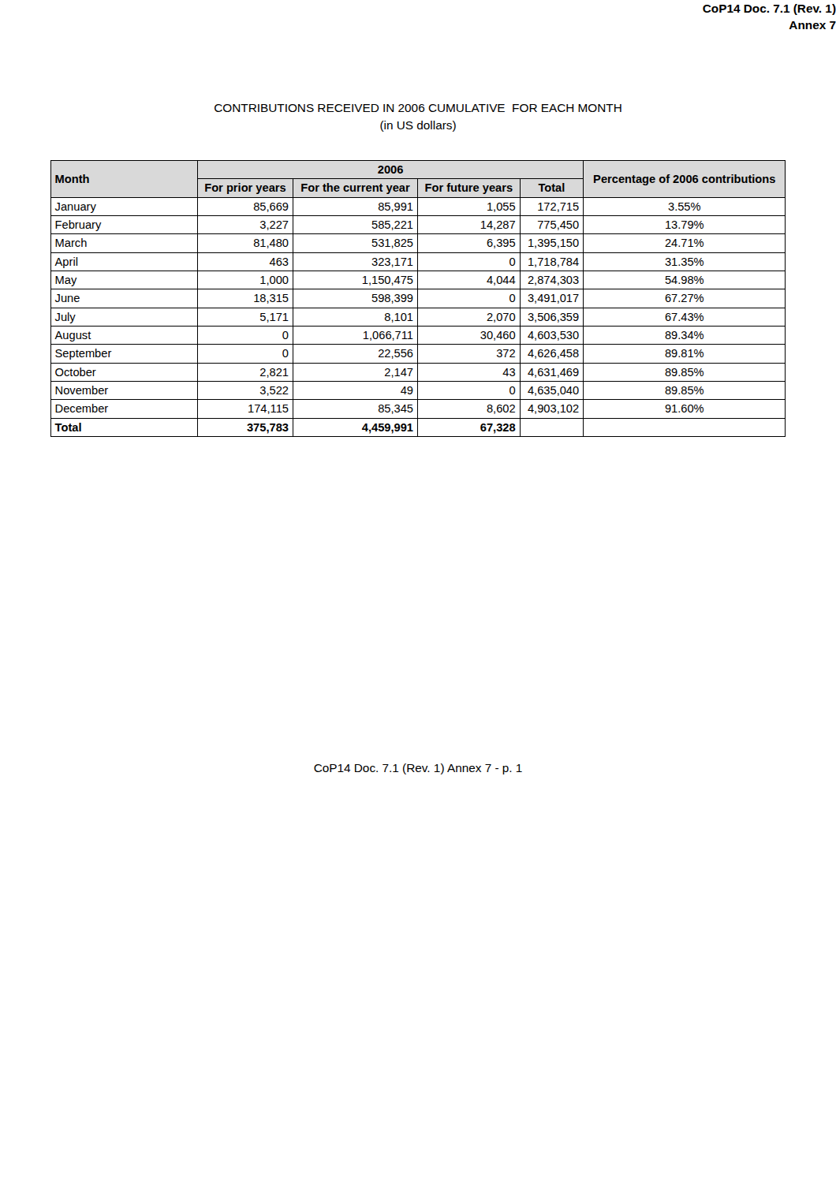CoP14 Doc. 7.1 (Rev. 1)
Annex 7
CONTRIBUTIONS RECEIVED IN 2006 CUMULATIVE FOR EACH MONTH
(in US dollars)
| Month | 2006 | Percentage of 2006 contributions |
| --- | --- | --- |
| For prior years | For the current year | For future years | Total |
| January | 85,669 | 85,991 | 1,055 | 172,715 | 3.55% |
| February | 3,227 | 585,221 | 14,287 | 775,450 | 13.79% |
| March | 81,480 | 531,825 | 6,395 | 1,395,150 | 24.71% |
| April | 463 | 323,171 | 0 | 1,718,784 | 31.35% |
| May | 1,000 | 1,150,475 | 4,044 | 2,874,303 | 54.98% |
| June | 18,315 | 598,399 | 0 | 3,491,017 | 67.27% |
| July | 5,171 | 8,101 | 2,070 | 3,506,359 | 67.43% |
| August | 0 | 1,066,711 | 30,460 | 4,603,530 | 89.34% |
| September | 0 | 22,556 | 372 | 4,626,458 | 89.81% |
| October | 2,821 | 2,147 | 43 | 4,631,469 | 89.85% |
| November | 3,522 | 49 | 0 | 4,635,040 | 89.85% |
| December | 174,115 | 85,345 | 8,602 | 4,903,102 | 91.60% |
| Total | 375,783 | 4,459,991 | 67,328 | | |
CoP14 Doc. 7.1 (Rev. 1) Annex 7 - p. 1